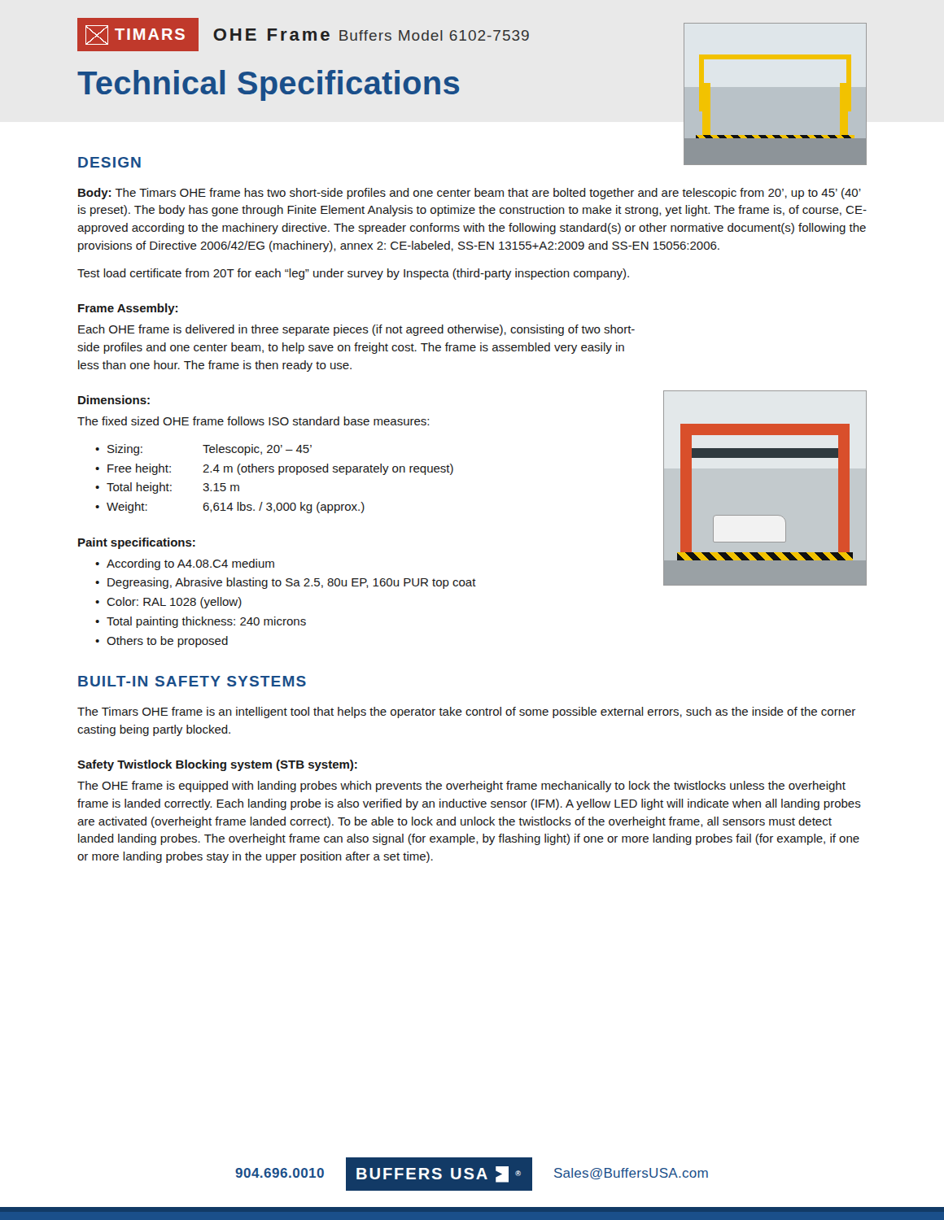TIMARS
OHE Frame Buffers Model 6102-7539
Technical Specifications
DESIGN
Body: The Timars OHE frame has two short-side profiles and one center beam that are bolted together and are telescopic from 20’, up to 45’ (40’ is preset). The body has gone through Finite Element Analysis to optimize the construction to make it strong, yet light. The frame is, of course, CE-approved according to the machinery directive. The spreader conforms with the following standard(s) or other normative document(s) following the provisions of Directive 2006/42/EG (machinery), annex 2: CE-labeled, SS-EN 13155+A2:2009 and SS-EN 15056:2006.
Test load certificate from 20T for each “leg” under survey by Inspecta (third-party inspection company).
Frame Assembly:
Each OHE frame is delivered in three separate pieces (if not agreed otherwise), consisting of two short-side profiles and one center beam, to help save on freight cost. The frame is assembled very easily in less than one hour. The frame is then ready to use.
Dimensions:
The fixed sized OHE frame follows ISO standard base measures:
Sizing: Telescopic, 20’ – 45’
Free height: 2.4 m (others proposed separately on request)
Total height: 3.15 m
Weight: 6,614 lbs. / 3,000 kg (approx.)
Paint specifications:
According to A4.08.C4 medium
Degreasing, Abrasive blasting to Sa 2.5, 80u EP, 160u PUR top coat
Color: RAL 1028 (yellow)
Total painting thickness: 240 microns
Others to be proposed
BUILT-IN SAFETY SYSTEMS
The Timars OHE frame is an intelligent tool that helps the operator take control of some possible external errors, such as the inside of the corner casting being partly blocked.
Safety Twistlock Blocking system (STB system):
The OHE frame is equipped with landing probes which prevents the overheight frame mechanically to lock the twistlocks unless the overheight frame is landed correctly. Each landing probe is also verified by an inductive sensor (IFM). A yellow LED light will indicate when all landing probes are activated (overheight frame landed correct). To be able to lock and unlock the twistlocks of the overheight frame, all sensors must detect landed landing probes. The overheight frame can also signal (for example, by flashing light) if one or more landing probes fail (for example, if one or more landing probes stay in the upper position after a set time).
904.696.0010 BUFFERS USA ® Sales@BuffersUSA.com